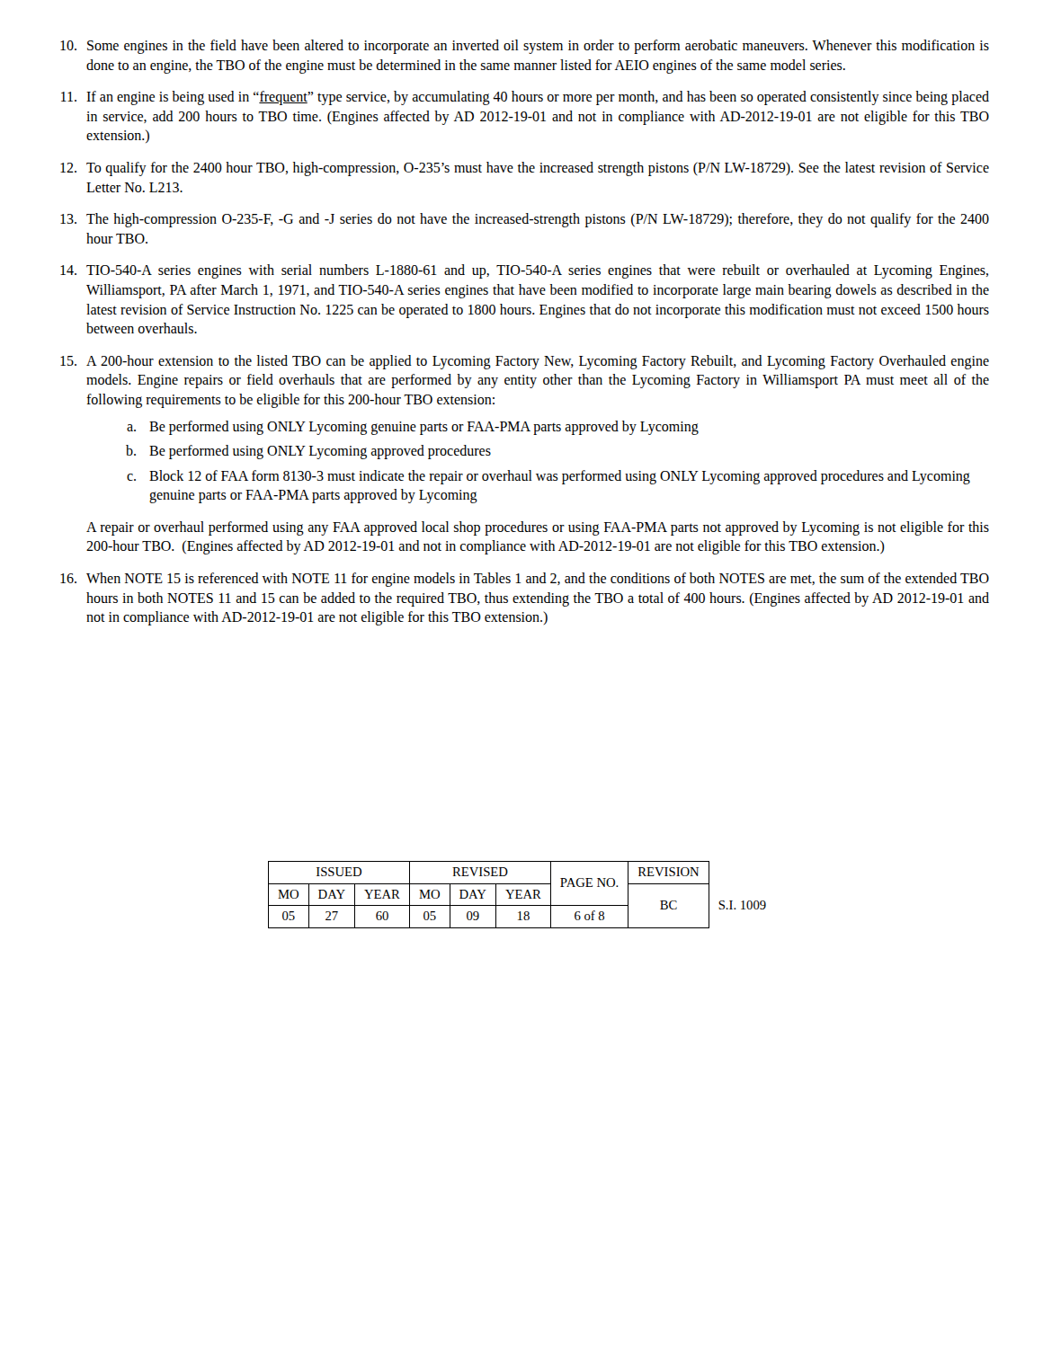Some engines in the field have been altered to incorporate an inverted oil system in order to perform aerobatic maneuvers. Whenever this modification is done to an engine, the TBO of the engine must be determined in the same manner listed for AEIO engines of the same model series.
If an engine is being used in “frequent” type service, by accumulating 40 hours or more per month, and has been so operated consistently since being placed in service, add 200 hours to TBO time. (Engines affected by AD 2012-19-01 and not in compliance with AD-2012-19-01 are not eligible for this TBO extension.)
To qualify for the 2400 hour TBO, high-compression, O-235’s must have the increased strength pistons (P/N LW-18729). See the latest revision of Service Letter No. L213.
The high-compression O-235-F, -G and -J series do not have the increased-strength pistons (P/N LW-18729); therefore, they do not qualify for the 2400 hour TBO.
TIO-540-A series engines with serial numbers L-1880-61 and up, TIO-540-A series engines that were rebuilt or overhauled at Lycoming Engines, Williamsport, PA after March 1, 1971, and TIO-540-A series engines that have been modified to incorporate large main bearing dowels as described in the latest revision of Service Instruction No. 1225 can be operated to 1800 hours. Engines that do not incorporate this modification must not exceed 1500 hours between overhauls.
A 200-hour extension to the listed TBO can be applied to Lycoming Factory New, Lycoming Factory Rebuilt, and Lycoming Factory Overhauled engine models. Engine repairs or field overhauls that are performed by any entity other than the Lycoming Factory in Williamsport PA must meet all of the following requirements to be eligible for this 200-hour TBO extension:
Be performed using ONLY Lycoming genuine parts or FAA-PMA parts approved by Lycoming
Be performed using ONLY Lycoming approved procedures
Block 12 of FAA form 8130-3 must indicate the repair or overhaul was performed using ONLY Lycoming approved procedures and Lycoming genuine parts or FAA-PMA parts approved by Lycoming
A repair or overhaul performed using any FAA approved local shop procedures or using FAA-PMA parts not approved by Lycoming is not eligible for this 200-hour TBO. (Engines affected by AD 2012-19-01 and not in compliance with AD-2012-19-01 are not eligible for this TBO extension.)
When NOTE 15 is referenced with NOTE 11 for engine models in Tables 1 and 2, and the conditions of both NOTES are met, the sum of the extended TBO hours in both NOTES 11 and 15 can be added to the required TBO, thus extending the TBO a total of 400 hours. (Engines affected by AD 2012-19-01 and not in compliance with AD-2012-19-01 are not eligible for this TBO extension.)
| ISSUED | REVISED | PAGE NO. | REVISION | |
| MO | DAY | YEAR | MO | DAY | YEAR | BC | S.I. 1009 |
| 05 | 27 | 60 | 05 | 09 | 18 | 6 of 8 |